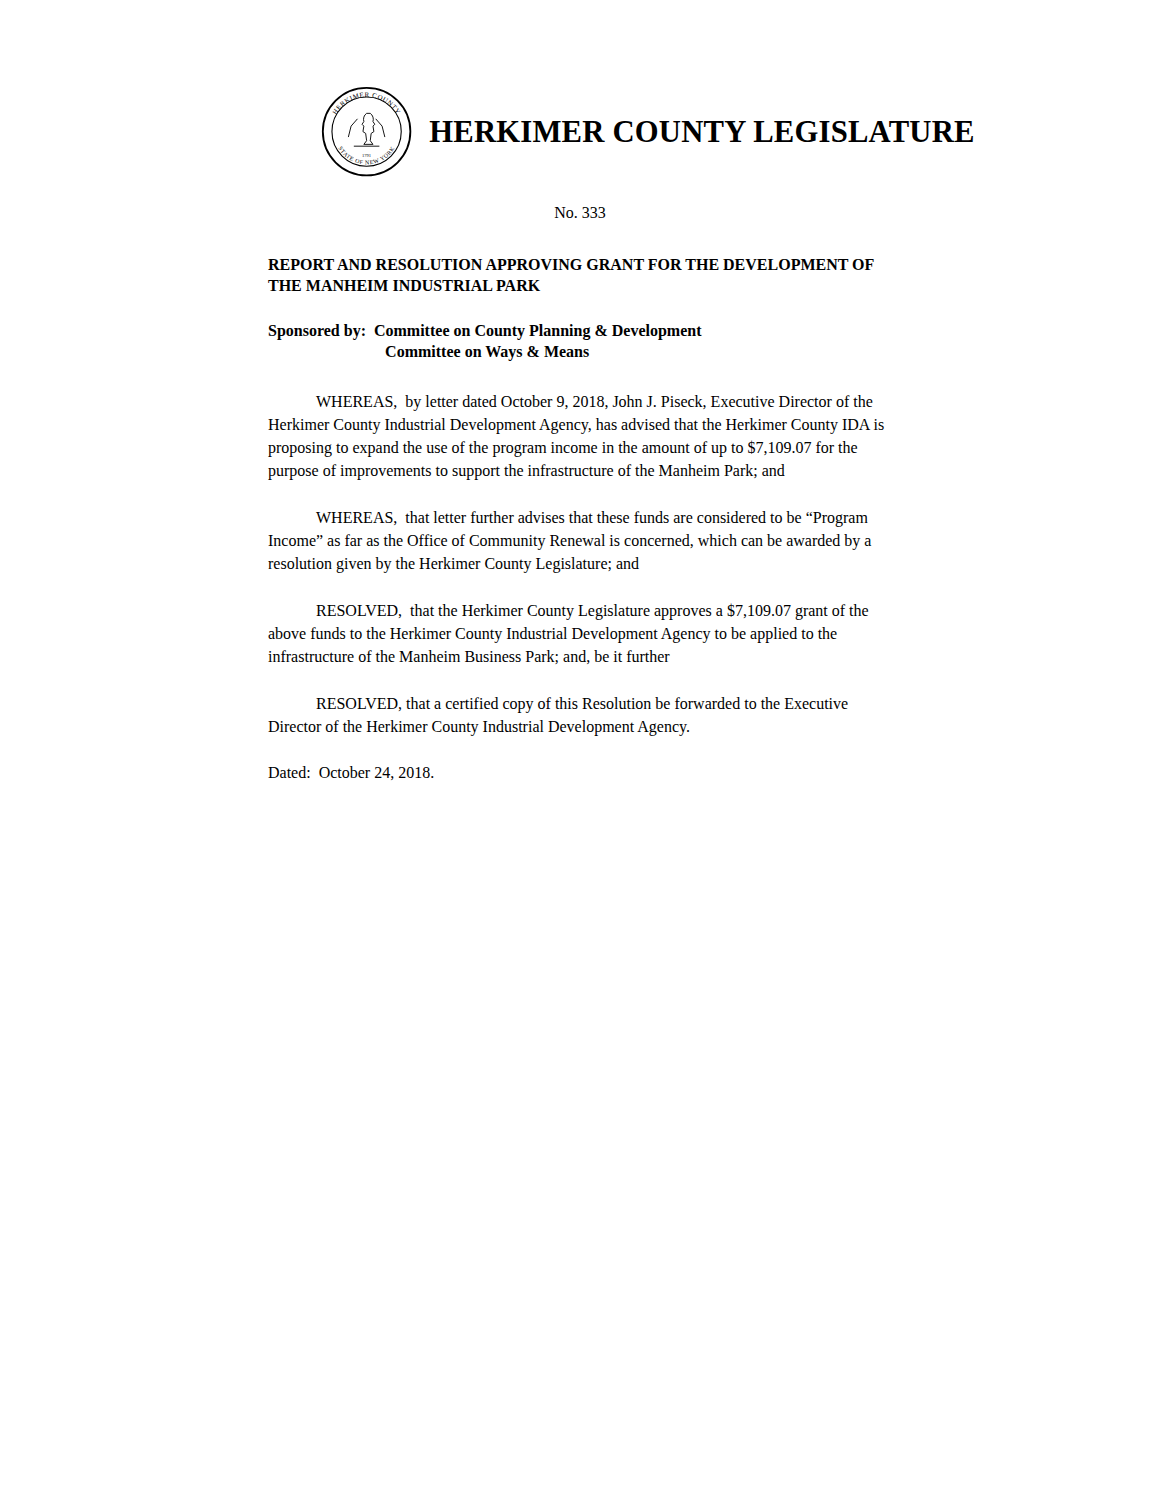HERKIMER COUNTY STATE OF NEW YORK 1791
HERKIMER COUNTY LEGISLATURE
No. 333
Report and Resolution Approving Grant for the Development of the Manheim Industrial Park
Sponsored by: Committee on County Planning & Development Committee on Ways & Means
WHEREAS, by letter dated October 9, 2018, John J. Piseck, Executive Director of the Herkimer County Industrial Development Agency, has advised that the Herkimer County IDA is proposing to expand the use of the program income in the amount of up to $7,109.07 for the purpose of improvements to support the infrastructure of the Manheim Park; and
WHEREAS, that letter further advises that these funds are considered to be “Program Income” as far as the Office of Community Renewal is concerned, which can be awarded by a resolution given by the Herkimer County Legislature; and
RESOLVED, that the Herkimer County Legislature approves a $7,109.07 grant of the above funds to the Herkimer County Industrial Development Agency to be applied to the infrastructure of the Manheim Business Park; and, be it further
RESOLVED, that a certified copy of this Resolution be forwarded to the Executive Director of the Herkimer County Industrial Development Agency.
Dated: October 24, 2018.